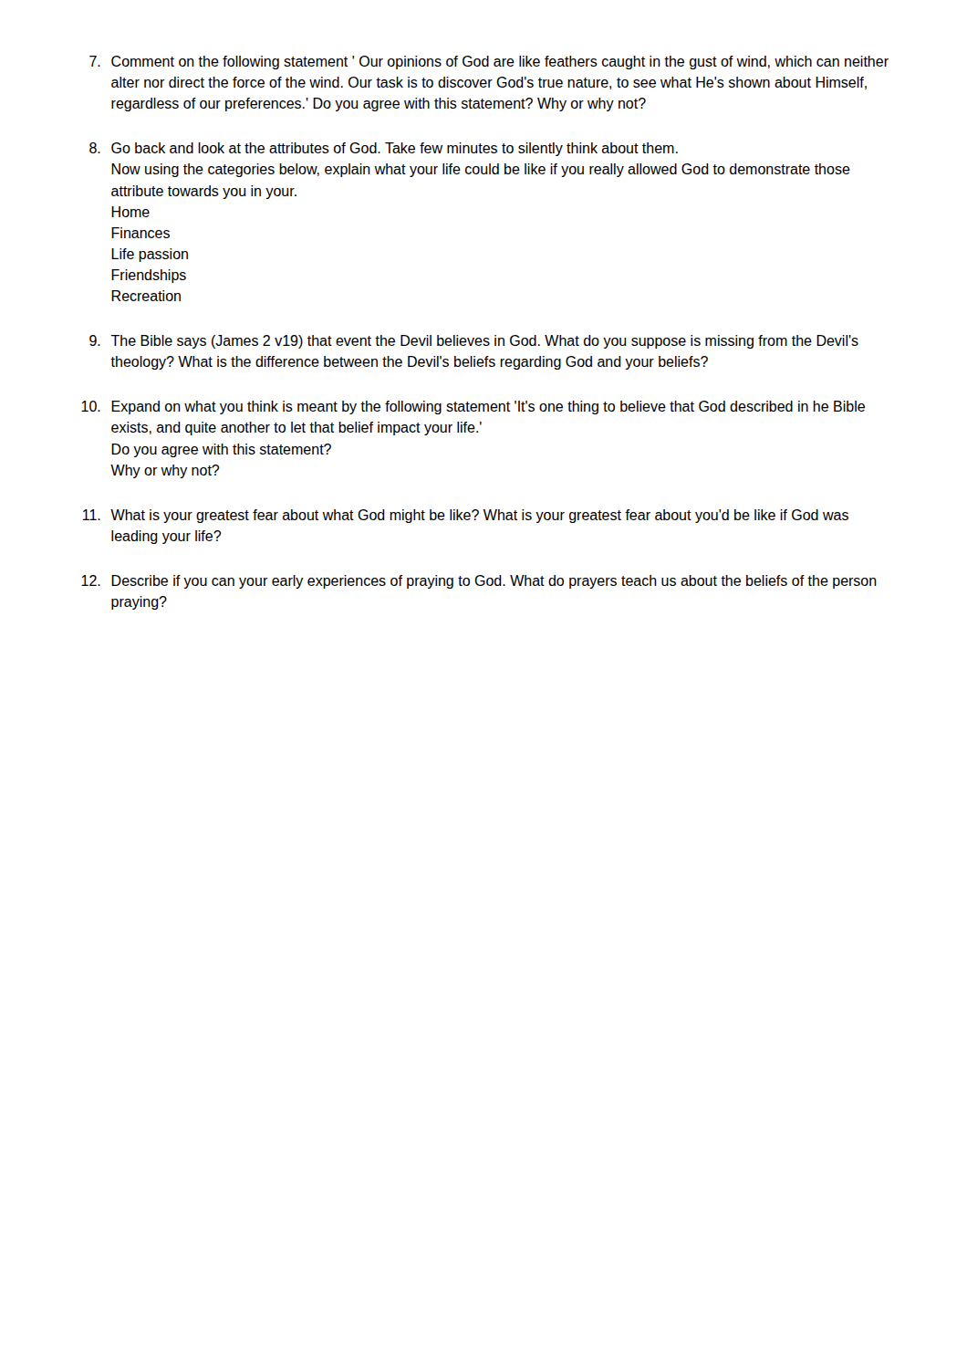Comment on the following statement ' Our opinions of God are like feathers caught in the gust of wind, which can neither alter nor direct the force of the wind. Our task is to discover God's true nature, to see what He's shown about Himself, regardless of our preferences.' Do you agree with this statement? Why or why not?
Go back and look at the attributes of God. Take few minutes to silently think about them.
Now using the categories below, explain what your life could be like if you really allowed God to demonstrate those attribute towards you in your.
Home
Finances
Life passion
Friendships
Recreation
The Bible says (James 2 v19) that event the Devil believes in God. What do you suppose is missing from the Devil's theology? What is the difference between the Devil's beliefs regarding God and your beliefs?
Expand on what you think is meant by the following statement 'It's one thing to believe that God described in he Bible exists, and quite another to let that belief impact your life.'
Do you agree with this statement?
Why or why not?
What is your greatest fear about what God might be like? What is your greatest fear about you'd be like if God was leading your life?
Describe if you can your early experiences of praying to God. What do prayers teach us about the beliefs of the person praying?